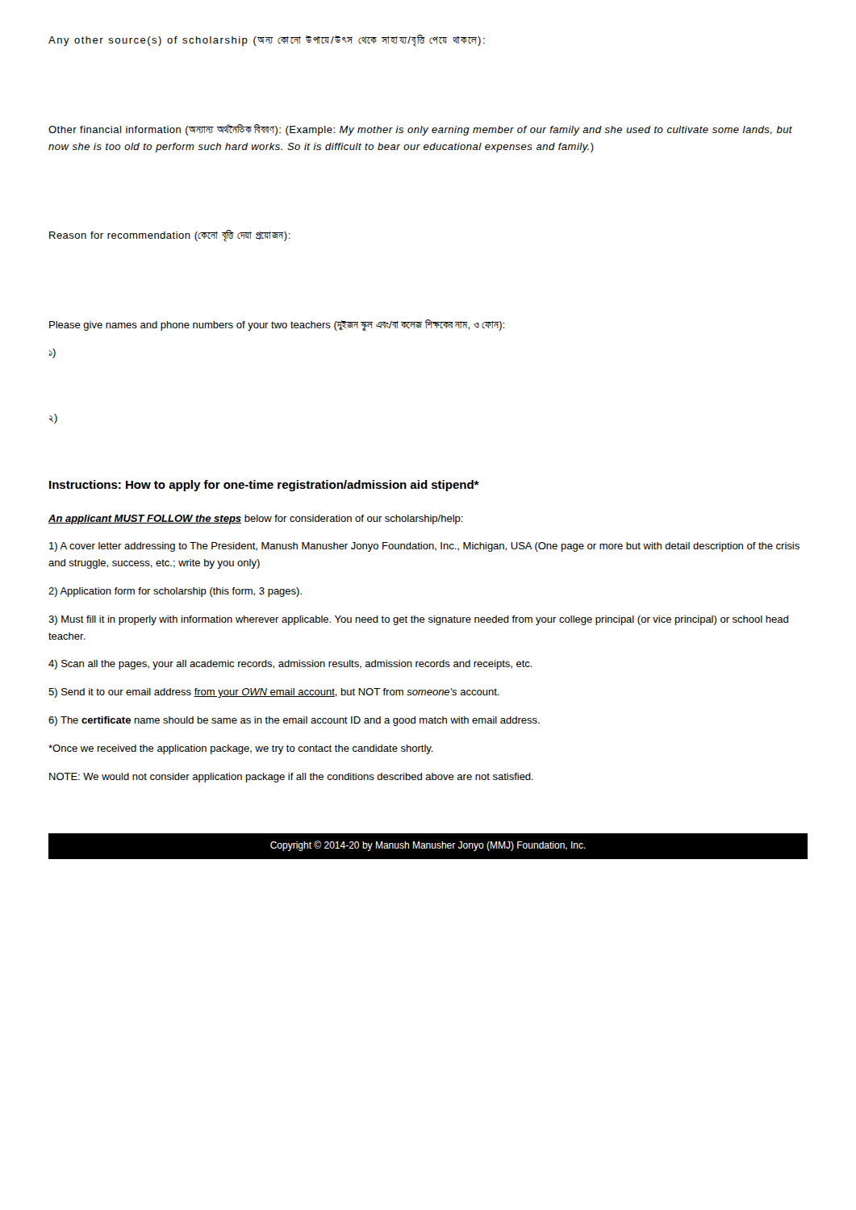Any other source(s) of scholarship (অন্য কোনো উপায়ে/উৎস থেকে সাহায্য/বৃত্তি পেয়ে থাকলে):
Other financial information (অন্যান্য অর্থনৈতিক বিবরণ): (Example: My mother is only earning member of our family and she used to cultivate some lands, but now she is too old to perform such hard works. So it is difficult to bear our educational expenses and family.)
Reason for recommendation (কেনো বৃত্তি দেয়া প্রয়োজন):
Please give names and phone numbers of your two teachers (দুইজন স্কুল এবং/বা কলেজ শিক্ষকের নাম, ও ফোন):
১)
২)
Instructions: How to apply for one-time registration/admission aid stipend*
An applicant MUST FOLLOW the steps below for consideration of our scholarship/help:
1) A cover letter addressing to The President, Manush Manusher Jonyo Foundation, Inc., Michigan, USA (One page or more but with detail description of the crisis and struggle, success, etc.; write by you only)
2) Application form for scholarship (this form, 3 pages).
3) Must fill it in properly with information wherever applicable. You need to get the signature needed from your college principal (or vice principal) or school head teacher.
4) Scan all the pages, your all academic records, admission results, admission records and receipts, etc.
5) Send it to our email address from your OWN email account, but NOT from someone's account.
6) The certificate name should be same as in the email account ID and a good match with email address.
*Once we received the application package, we try to contact the candidate shortly.
NOTE: We would not consider application package if all the conditions described above are not satisfied.
Copyright © 2014-20 by Manush Manusher Jonyo (MMJ) Foundation, Inc.